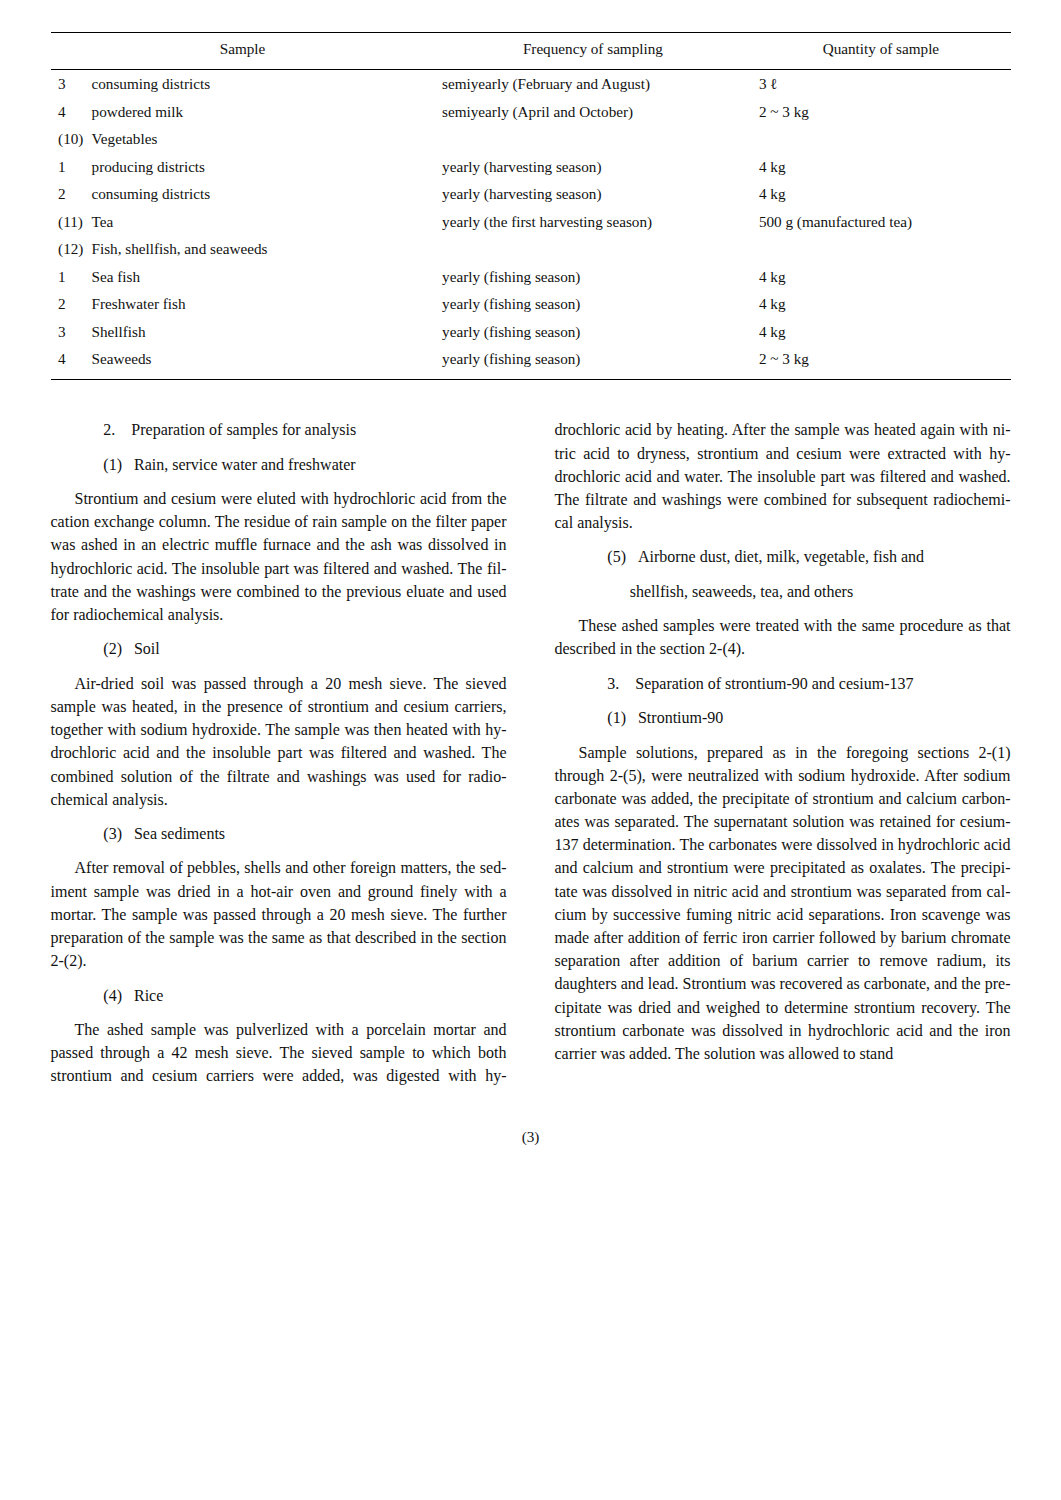| Sample | Frequency of sampling | Quantity of sample |
| --- | --- | --- |
| 3 consuming districts | semiyearly (February and August) | 3 ℓ |
| 4 powdered milk | semiyearly (April and October) | 2 ~ 3 kg |
| (10) Vegetables | | |
| 1 producing districts | yearly (harvesting season) | 4 kg |
| 2 consuming districts | yearly (harvesting season) | 4 kg |
| (11) Tea | yearly (the first harvesting season) | 500 g (manufactured tea) |
| (12) Fish, shellfish, and seaweeds | | |
| 1 Sea fish | yearly (fishing season) | 4 kg |
| 2 Freshwater fish | yearly (fishing season) | 4 kg |
| 3 Shellfish | yearly (fishing season) | 4 kg |
| 4 Seaweeds | yearly (fishing season) | 2 ~ 3 kg |
2. Preparation of samples for analysis
(1) Rain, service water and freshwater
Strontium and cesium were eluted with hydrochloric acid from the cation exchange column. The residue of rain sample on the filter paper was ashed in an electric muffle furnace and the ash was dissolved in hydrochloric acid. The insoluble part was filtered and washed. The filtrate and the washings were combined to the previous eluate and used for radiochemical analysis.
(2) Soil
Air-dried soil was passed through a 20 mesh sieve. The sieved sample was heated, in the presence of strontium and cesium carriers, together with sodium hydroxide. The sample was then heated with hydrochloric acid and the insoluble part was filtered and washed. The combined solution of the filtrate and washings was used for radiochemical analysis.
(3) Sea sediments
After removal of pebbles, shells and other foreign matters, the sediment sample was dried in a hot-air oven and ground finely with a mortar. The sample was passed through a 20 mesh sieve. The further preparation of the sample was the same as that described in the section 2-(2).
(4) Rice
The ashed sample was pulverlized with a porcelain mortar and passed through a 42 mesh sieve. The sieved sample to which both strontium and cesium carriers were added, was digested with hydrochloric acid by heating. After the sample was heated again with nitric acid to dryness, strontium and cesium were extracted with hydrochloric acid and water. The insoluble part was filtered and washed. The filtrate and washings were combined for subsequent radiochemical analysis.
(5) Airborne dust, diet, milk, vegetable, fish and
shellfish, seaweeds, tea, and others
These ashed samples were treated with the same procedure as that described in the section 2-(4).
3. Separation of strontium-90 and cesium-137
(1) Strontium-90
Sample solutions, prepared as in the foregoing sections 2-(1) through 2-(5), were neutralized with sodium hydroxide. After sodium carbonate was added, the precipitate of strontium and calcium carbonates was separated. The supernatant solution was retained for cesium-137 determination. The carbonates were dissolved in hydrochloric acid and calcium and strontium were precipitated as oxalates. The precipitate was dissolved in nitric acid and strontium was separated from calcium by successive fuming nitric acid separations. Iron scavenge was made after addition of ferric iron carrier followed by barium chromate separation after addition of barium carrier to remove radium, its daughters and lead. Strontium was recovered as carbonate, and the precipitate was dried and weighed to determine strontium recovery. The strontium carbonate was dissolved in hydrochloric acid and the iron carrier was added. The solution was allowed to stand
(3)